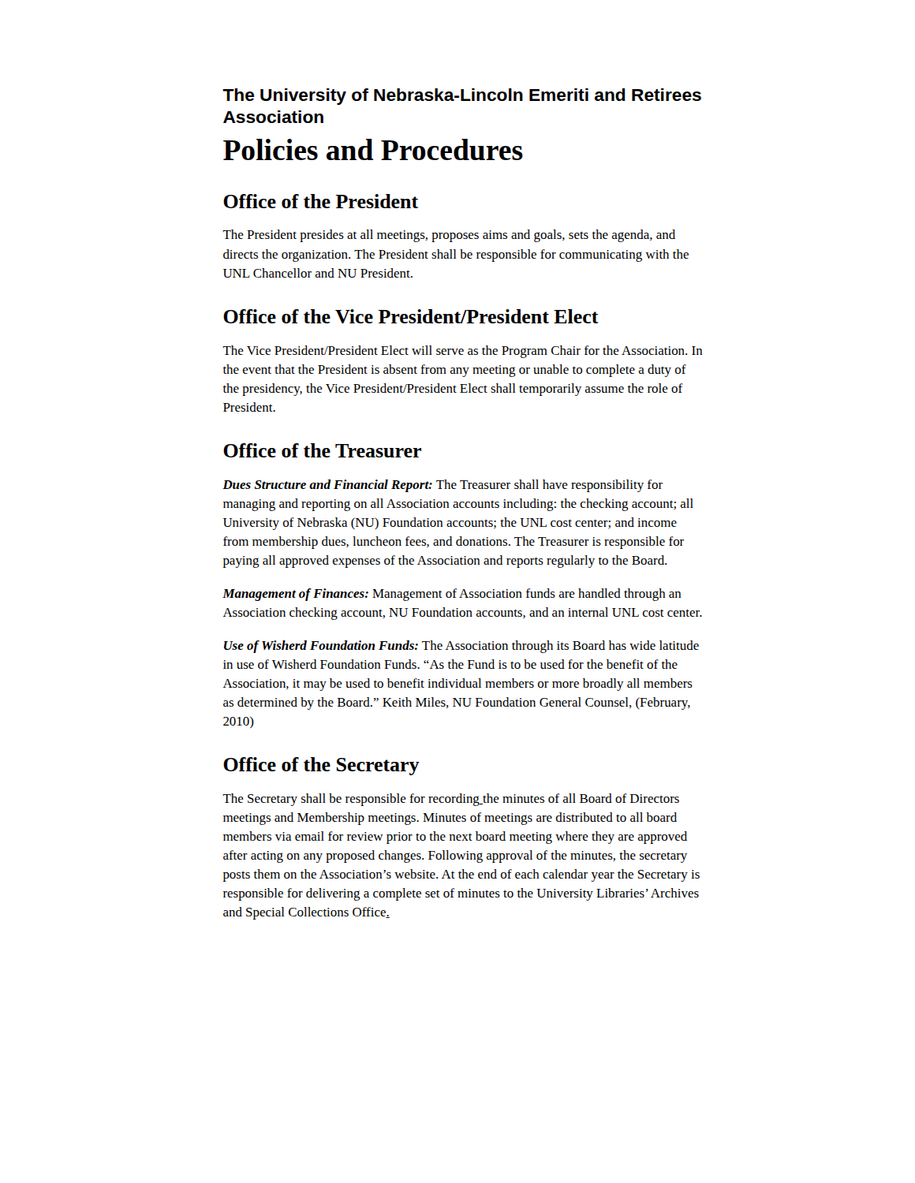The University of Nebraska-Lincoln Emeriti and Retirees Association
Policies and Procedures
Office of the President
The President presides at all meetings, proposes aims and goals, sets the agenda, and directs the organization. The President shall be responsible for communicating with the UNL Chancellor and NU President.
Office of the Vice President/President Elect
The Vice President/President Elect will serve as the Program Chair for the Association. In the event that the President is absent from any meeting or unable to complete a duty of the presidency, the Vice President/President Elect shall temporarily assume the role of President.
Office of the Treasurer
Dues Structure and Financial Report: The Treasurer shall have responsibility for managing and reporting on all Association accounts including: the checking account; all University of Nebraska (NU) Foundation accounts; the UNL cost center; and income from membership dues, luncheon fees, and donations. The Treasurer is responsible for paying all approved expenses of the Association and reports regularly to the Board.
Management of Finances: Management of Association funds are handled through an Association checking account, NU Foundation accounts, and an internal UNL cost center.
Use of Wisherd Foundation Funds: The Association through its Board has wide latitude in use of Wisherd Foundation Funds. “As the Fund is to be used for the benefit of the Association, it may be used to benefit individual members or more broadly all members as determined by the Board.” Keith Miles, NU Foundation General Counsel, (February, 2010)
Office of the Secretary
The Secretary shall be responsible for recording the minutes of all Board of Directors meetings and Membership meetings. Minutes of meetings are distributed to all board members via email for review prior to the next board meeting where they are approved after acting on any proposed changes. Following approval of the minutes, the secretary posts them on the Association’s website. At the end of each calendar year the Secretary is responsible for delivering a complete set of minutes to the University Libraries’ Archives and Special Collections Office.